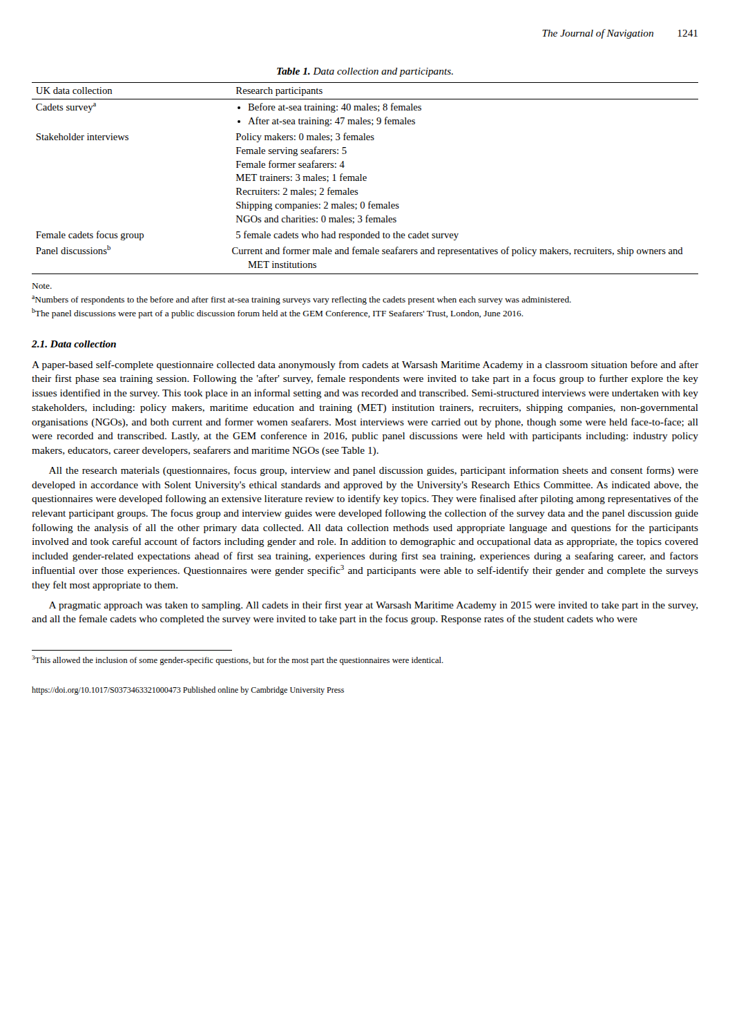The Journal of Navigation 1241
Table 1. Data collection and participants.
| UK data collection | Research participants |
| --- | --- |
| Cadets survey a | Before at-sea training: 40 males; 8 females After at-sea training: 47 males; 9 females |
| Stakeholder interviews | Policy makers: 0 males; 3 females Female serving seafarers: 5 Female former seafarers: 4 MET trainers: 3 males; 1 female Recruiters: 2 males; 2 females Shipping companies: 2 males; 0 females NGOs and charities: 0 males; 3 females |
| Female cadets focus group | 5 female cadets who had responded to the cadet survey |
| Panel discussions b | Current and former male and female seafarers and representatives of policy makers, recruiters, ship owners and MET institutions |
Note.
aNumbers of respondents to the before and after first at-sea training surveys vary reflecting the cadets present when each survey was administered.
bThe panel discussions were part of a public discussion forum held at the GEM Conference, ITF Seafarers' Trust, London, June 2016.
2.1. Data collection
A paper-based self-complete questionnaire collected data anonymously from cadets at Warsash Maritime Academy in a classroom situation before and after their first phase sea training session. Following the 'after' survey, female respondents were invited to take part in a focus group to further explore the key issues identified in the survey. This took place in an informal setting and was recorded and transcribed. Semi-structured interviews were undertaken with key stakeholders, including: policy makers, maritime education and training (MET) institution trainers, recruiters, shipping companies, non-governmental organisations (NGOs), and both current and former women seafarers. Most interviews were carried out by phone, though some were held face-to-face; all were recorded and transcribed. Lastly, at the GEM conference in 2016, public panel discussions were held with participants including: industry policy makers, educators, career developers, seafarers and maritime NGOs (see Table 1).
All the research materials (questionnaires, focus group, interview and panel discussion guides, participant information sheets and consent forms) were developed in accordance with Solent University's ethical standards and approved by the University's Research Ethics Committee. As indicated above, the questionnaires were developed following an extensive literature review to identify key topics. They were finalised after piloting among representatives of the relevant participant groups. The focus group and interview guides were developed following the collection of the survey data and the panel discussion guide following the analysis of all the other primary data collected. All data collection methods used appropriate language and questions for the participants involved and took careful account of factors including gender and role. In addition to demographic and occupational data as appropriate, the topics covered included gender-related expectations ahead of first sea training, experiences during first sea training, experiences during a seafaring career, and factors influential over those experiences. Questionnaires were gender specific3 and participants were able to self-identify their gender and complete the surveys they felt most appropriate to them.
A pragmatic approach was taken to sampling. All cadets in their first year at Warsash Maritime Academy in 2015 were invited to take part in the survey, and all the female cadets who completed the survey were invited to take part in the focus group. Response rates of the student cadets who were
3This allowed the inclusion of some gender-specific questions, but for the most part the questionnaires were identical.
https://doi.org/10.1017/S0373463321000473 Published online by Cambridge University Press